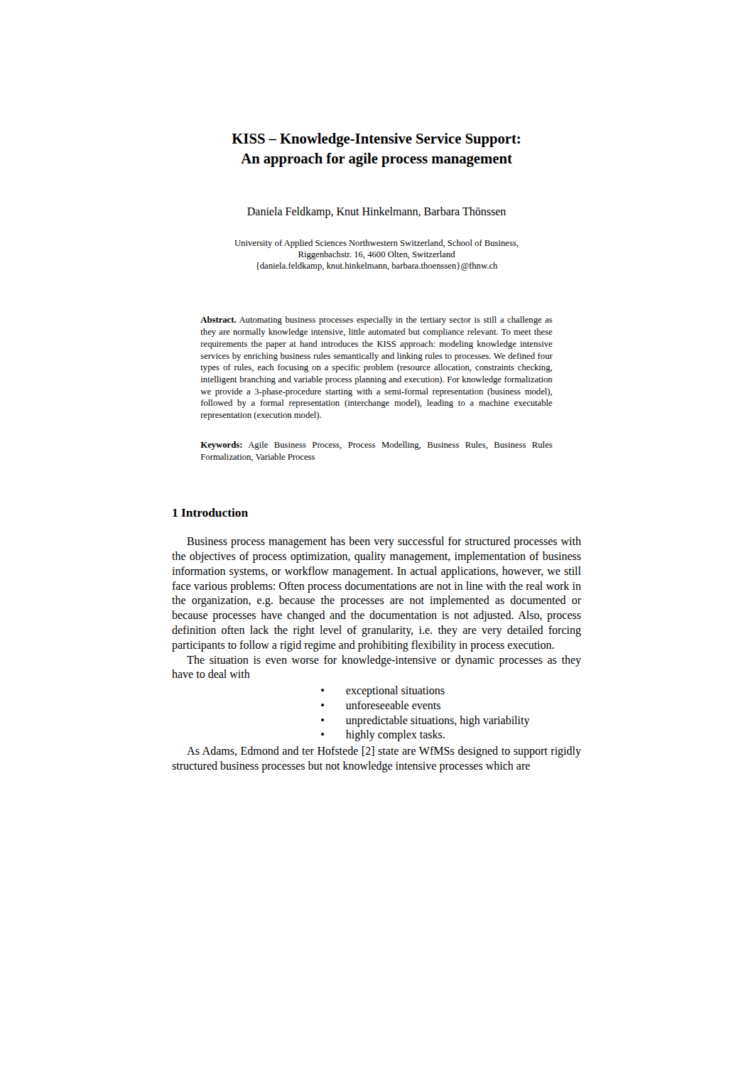KISS – Knowledge-Intensive Service Support:
An approach for agile process management
Daniela Feldkamp, Knut Hinkelmann, Barbara Thönssen
University of Applied Sciences Northwestern Switzerland, School of Business,
Riggenbachstr. 16, 4600 Olten, Switzerland
{daniela.feldkamp, knut.hinkelmann, barbara.thoenssen}@fhnw.ch
Abstract. Automating business processes especially in the tertiary sector is still a challenge as they are normally knowledge intensive, little automated but compliance relevant. To meet these requirements the paper at hand introduces the KISS approach: modeling knowledge intensive services by enriching business rules semantically and linking rules to processes. We defined four types of rules, each focusing on a specific problem (resource allocation, constraints checking, intelligent branching and variable process planning and execution). For knowledge formalization we provide a 3-phase-procedure starting with a semi-formal representation (business model), followed by a formal representation (interchange model), leading to a machine executable representation (execution model).
Keywords: Agile Business Process, Process Modelling, Business Rules, Business Rules Formalization, Variable Process
1 Introduction
Business process management has been very successful for structured processes with the objectives of process optimization, quality management, implementation of business information systems, or workflow management. In actual applications, however, we still face various problems: Often process documentations are not in line with the real work in the organization, e.g. because the processes are not implemented as documented or because processes have changed and the documentation is not adjusted. Also, process definition often lack the right level of granularity, i.e. they are very detailed forcing participants to follow a rigid regime and prohibiting flexibility in process execution.
The situation is even worse for knowledge-intensive or dynamic processes as they have to deal with
exceptional situations
unforeseeable events
unpredictable situations, high variability
highly complex tasks.
As Adams, Edmond and ter Hofstede [2] state are WfMSs designed to support rigidly structured business processes but not knowledge intensive processes which are